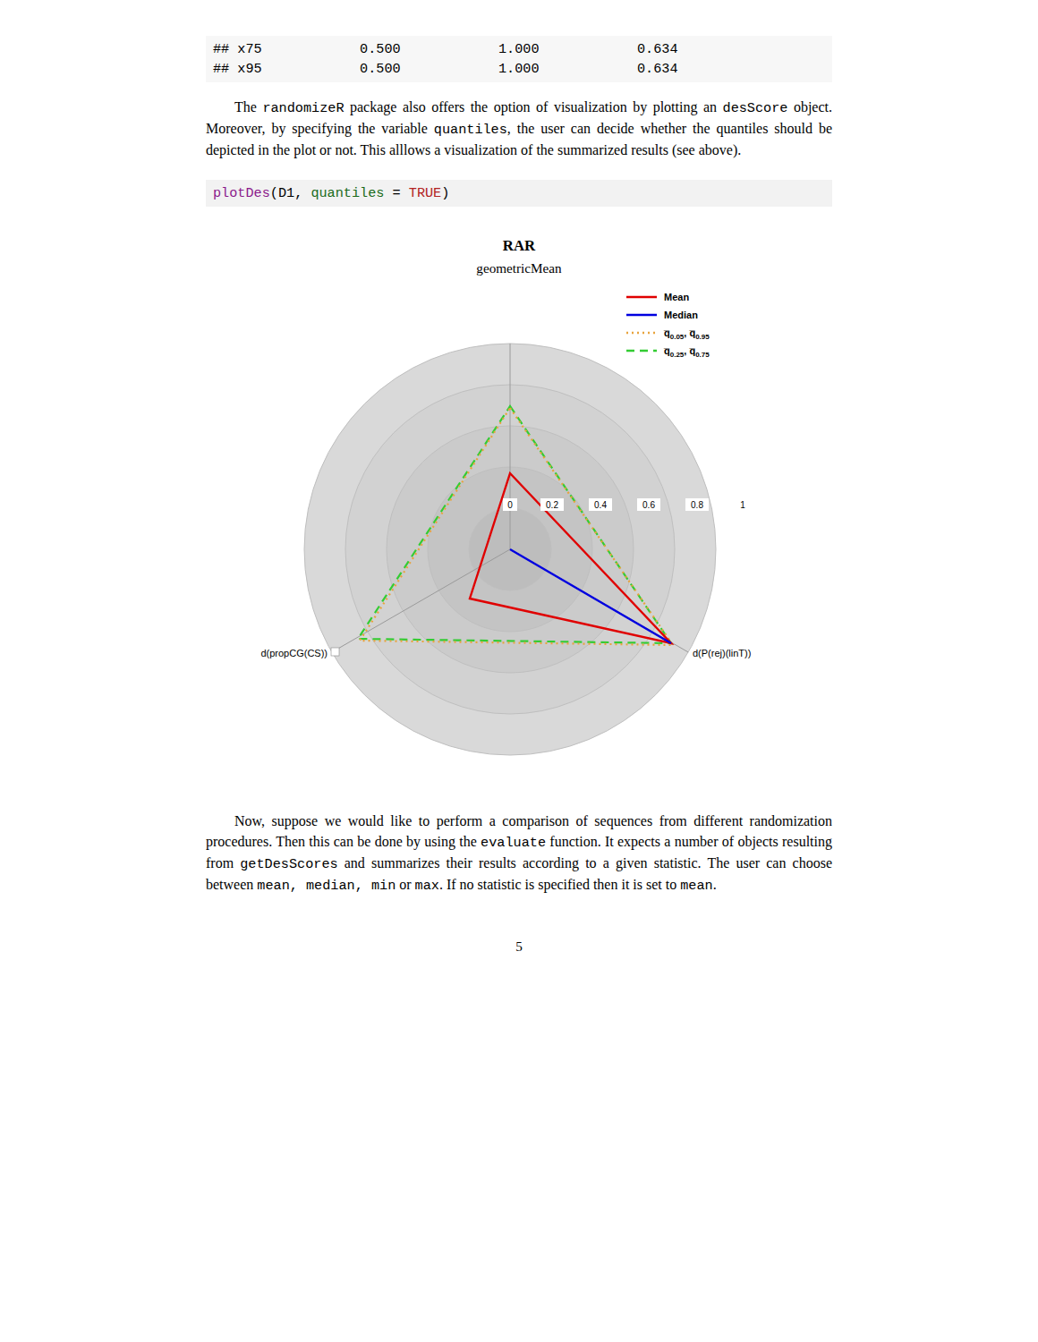## x75            0.500            1.000            0.634
## x95            0.500            1.000            0.634
The randomizeR package also offers the option of visualization by plotting an desScore object. Moreover, by specifying the variable quantiles, the user can decide whether the quantiles should be depicted in the plot or not. This alllows a visualization of the summarized results (see above).
plotDes(D1, quantiles = TRUE)
RAR
geometricMean
0 0.2 0.4 0.6 0.8 1 d(propCG(CS)) d(P(rej)(linT)) Mean Median q̅0.05, q̅0.95 q̅0.25, q̅0.75
Now, suppose we would like to perform a comparison of sequences from different randomization procedures. Then this can be done by using the evaluate function. It expects a number of objects resulting from getDesScores and summarizes their results according to a given statistic. The user can choose between mean, median, min or max. If no statistic is specified then it is set to mean.
5